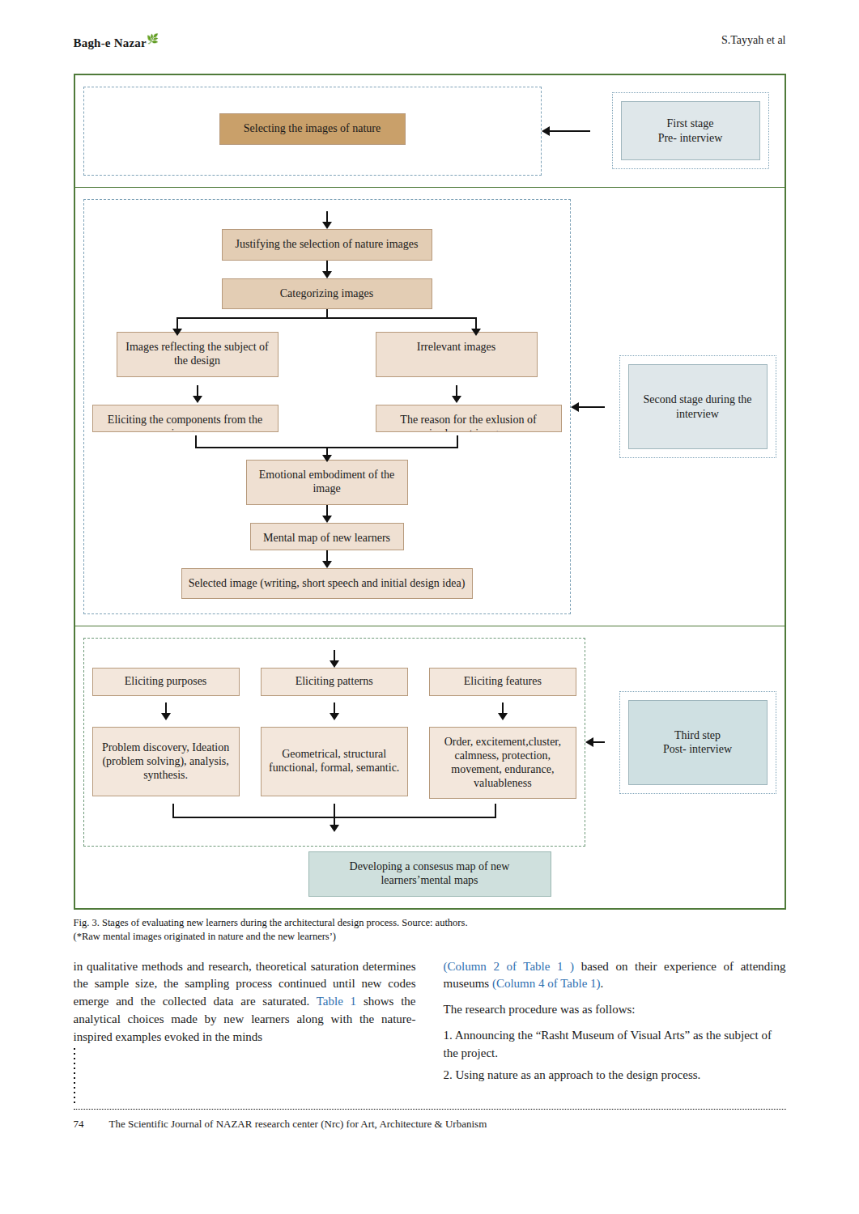Bagh-e Nazar🌿
S.Tayyah et al
Selecting the images of nature
First stage
Pre- interview
Justifying the selection of nature images
Categorizing images
Images reflecting the subject of the design
Irrelevant images
Eliciting the components from the image
The reason for the exlusion of irrelevant images
Emotional embodiment of the image
Mental map of new learners
Selected image (writing, short speech and initial design idea)
Second stage during the interview
Eliciting purposes
Problem discovery, Ideation (problem solving), analysis, synthesis.
Eliciting patterns
Geometrical, structural functional, formal, semantic.
Eliciting features
Order, excitement,cluster, calmness, protection, movement, endurance, valuableness
Third step
Post- interview
Developing a consesus map of new learners’mental maps
Fig. 3. Stages of evaluating new learners during the architectural design process. Source: authors. (*Raw mental images originated in nature and the new learners’)
in qualitative methods and research, theoretical saturation determines the sample size, the sampling process continued until new codes emerge and the collected data are saturated. Table 1 shows the analytical choices made by new learners along with the nature-inspired examples evoked in the minds
(Column 2 of Table 1 ) based on their experience of attending museums (Column 4 of Table 1).
The research procedure was as follows:
1. Announcing the “Rasht Museum of Visual Arts” as the subject of the project.
2. Using nature as an approach to the design process.
74
The Scientific Journal of NAZAR research center (Nrc) for Art, Architecture & Urbanism